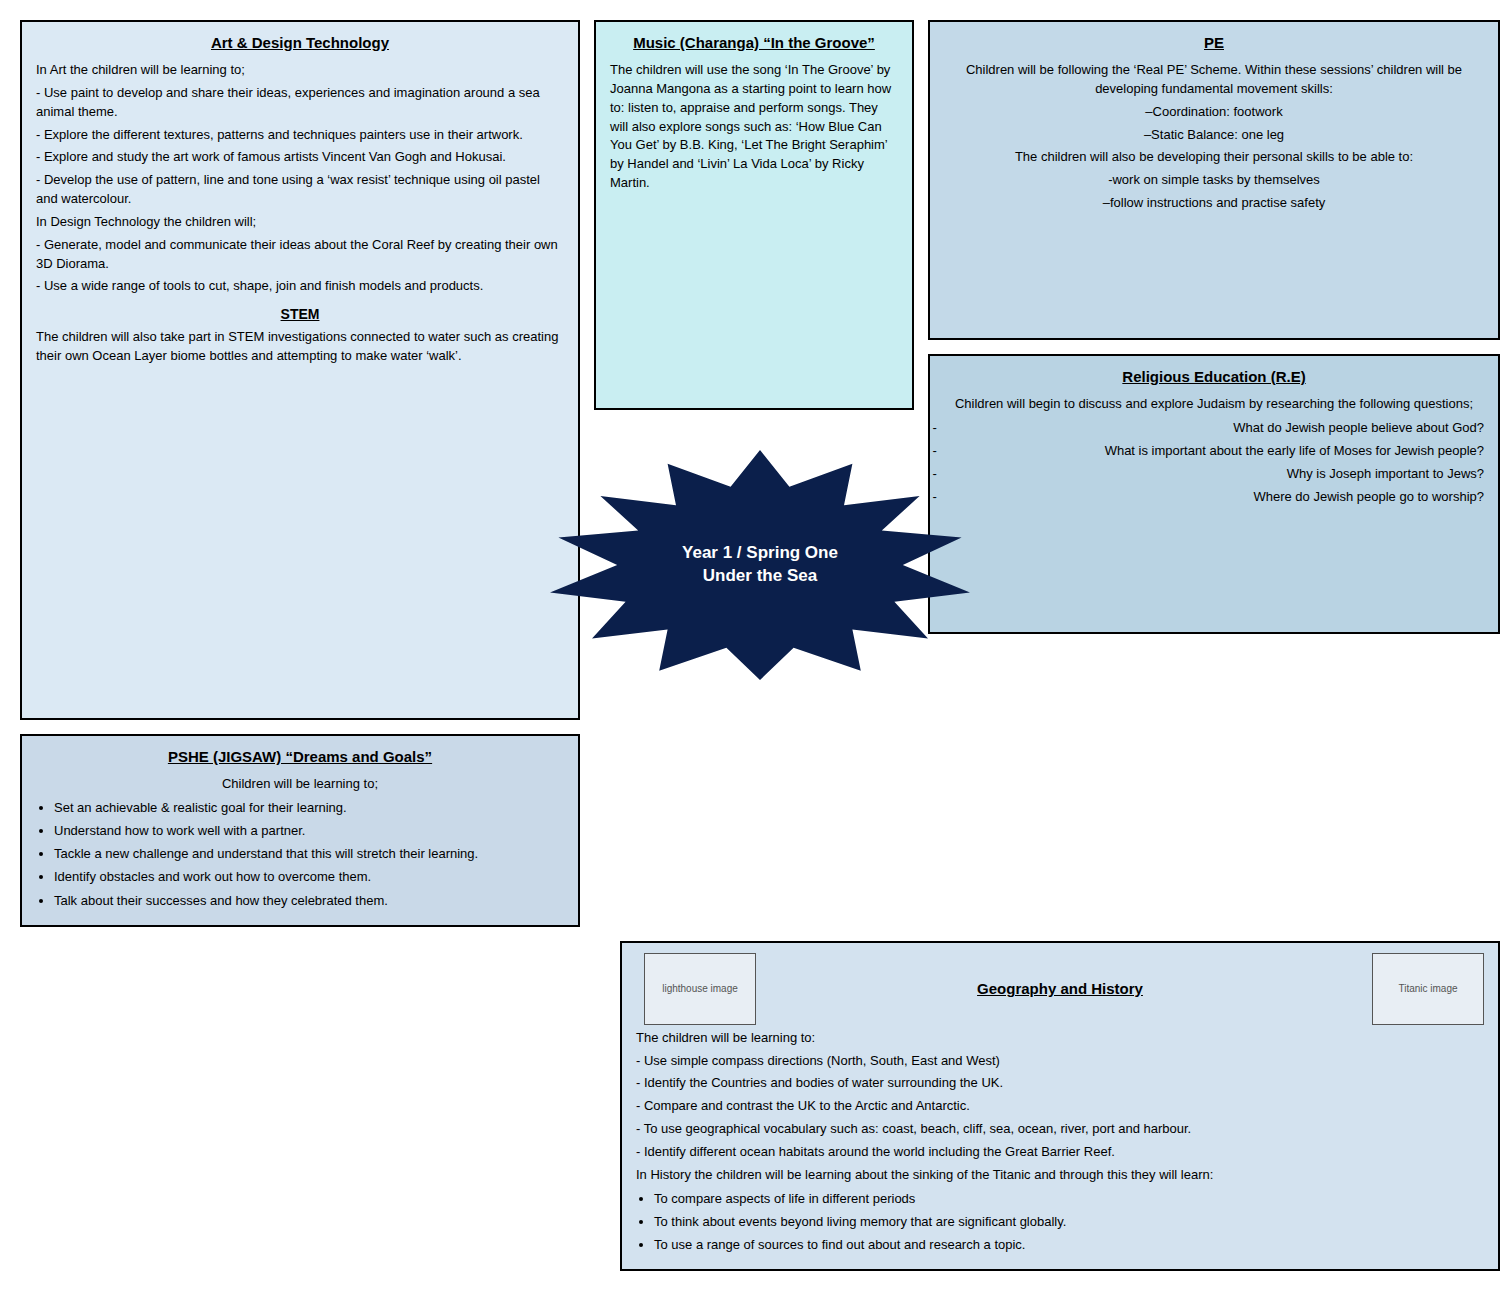Art & Design Technology
In Art the children will be learning to;
- Use paint to develop and share their ideas, experiences and imagination around a sea animal theme.
- Explore the different textures, patterns and techniques painters use in their artwork.
- Explore and study the art work of famous artists Vincent Van Gogh and Hokusai.
- Develop the use of pattern, line and tone using a ‘wax resist’ technique using oil pastel and watercolour.
In Design Technology the children will;
- Generate, model and communicate their ideas about the Coral Reef by creating their own 3D Diorama.
- Use a wide range of tools to cut, shape, join and finish models and products.
STEM
The children will also take part in STEM investigations connected to water such as creating their own Ocean Layer biome bottles and attempting to make water ‘walk’.
PSHE (JIGSAW) “Dreams and Goals”
Children will be learning to;
Set an achievable & realistic goal for their learning.
Understand how to work well with a partner.
Tackle a new challenge and understand that this will stretch their learning.
Identify obstacles and work out how to overcome them.
Talk about their successes and how they celebrated them.
Music (Charanga) “In the Groove”
The children will use the song ‘In The Groove’ by Joanna Mangona as a starting point to learn how to: listen to, appraise and perform songs. They will also explore songs such as: ‘How Blue Can You Get’ by B.B. King, ‘Let The Bright Seraphim’ by Handel and ‘Livin’ La Vida Loca’ by Ricky Martin.
PE
Children will be following the ‘Real PE’ Scheme. Within these sessions’ children will be developing fundamental movement skills:
–Coordination: footwork
–Static Balance: one leg
The children will also be developing their personal skills to be able to:
-work on simple tasks by themselves
–follow instructions and practise safety
Religious Education (R.E)
Children will begin to discuss and explore Judaism by researching the following questions;
What do Jewish people believe about God?
What is important about the early life of Moses for Jewish people?
Why is Joseph important to Jews?
Where do Jewish people go to worship?
lighthouse image
Geography and History
Titanic image
The children will be learning to:
- Use simple compass directions (North, South, East and West)
- Identify the Countries and bodies of water surrounding the UK.
- Compare and contrast the UK to the Arctic and Antarctic.
- To use geographical vocabulary such as: coast, beach, cliff, sea, ocean, river, port and harbour.
- Identify different ocean habitats around the world including the Great Barrier Reef.
In History the children will be learning about the sinking of the Titanic and through this they will learn:
To compare aspects of life in different periods
To think about events beyond living memory that are significant globally.
To use a range of sources to find out about and research a topic.
Year 1 / Spring One
Under the Sea